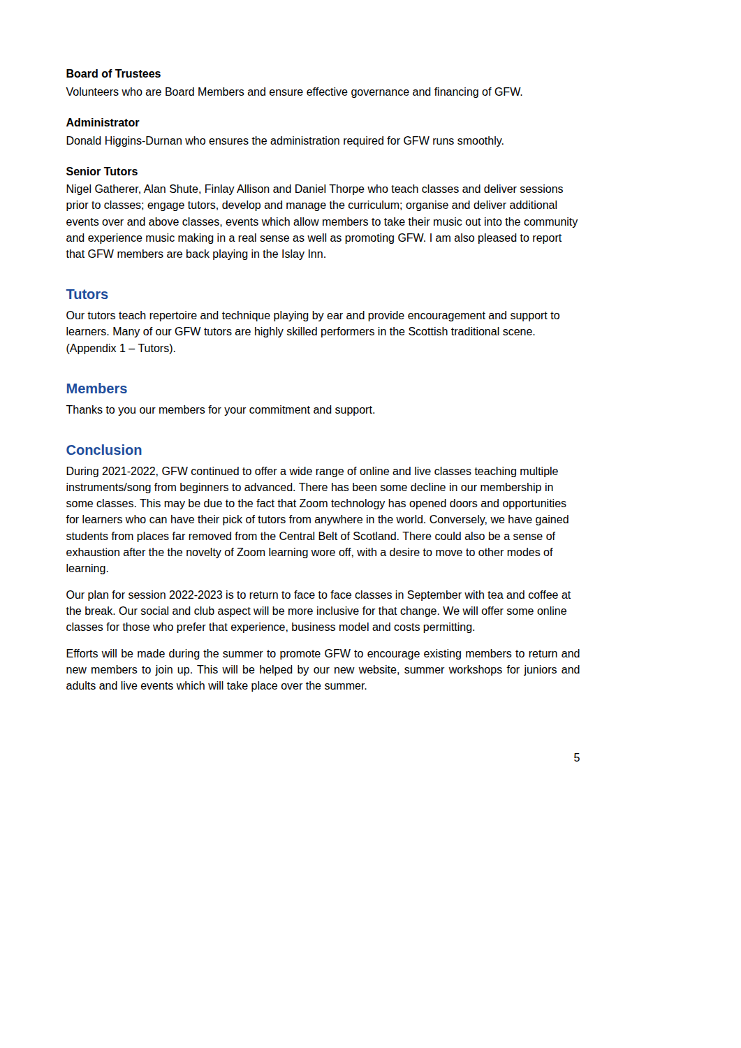Board of Trustees
Volunteers who are Board Members and ensure effective governance and financing of GFW.
Administrator
Donald Higgins-Durnan who ensures the administration required for GFW runs smoothly.
Senior Tutors
Nigel Gatherer, Alan Shute, Finlay Allison and Daniel Thorpe who teach classes and deliver sessions prior to classes; engage tutors, develop and manage the curriculum; organise and deliver additional events over and above classes, events which allow members to take their music out into the community and experience music making in a real sense as well as promoting GFW. I am also pleased to report that GFW members are back playing in the Islay Inn.
Tutors
Our tutors teach repertoire and technique playing by ear and provide encouragement and support to learners. Many of our GFW tutors are highly skilled performers in the Scottish traditional scene. (Appendix 1 – Tutors).
Members
Thanks to you our members for your commitment and support.
Conclusion
During 2021-2022, GFW continued to offer a wide range of online and live classes teaching multiple instruments/song from beginners to advanced. There has been some decline in our membership in some classes. This may be due to the fact that Zoom technology has opened doors and opportunities for learners who can have their pick of tutors from anywhere in the world. Conversely, we have gained students from places far removed from the Central Belt of Scotland. There could also be a sense of exhaustion after the the novelty of Zoom learning wore off, with a desire to move to other modes of learning.
Our plan for session 2022-2023 is to return to face to face classes in September with tea and coffee at the break. Our social and club aspect will be more inclusive for that change. We will offer some online classes for those who prefer that experience, business model and costs permitting.
Efforts will be made during the summer to promote GFW to encourage existing members to return and new members to join up. This will be helped by our new website, summer workshops for juniors and adults and live events which will take place over the summer.
5